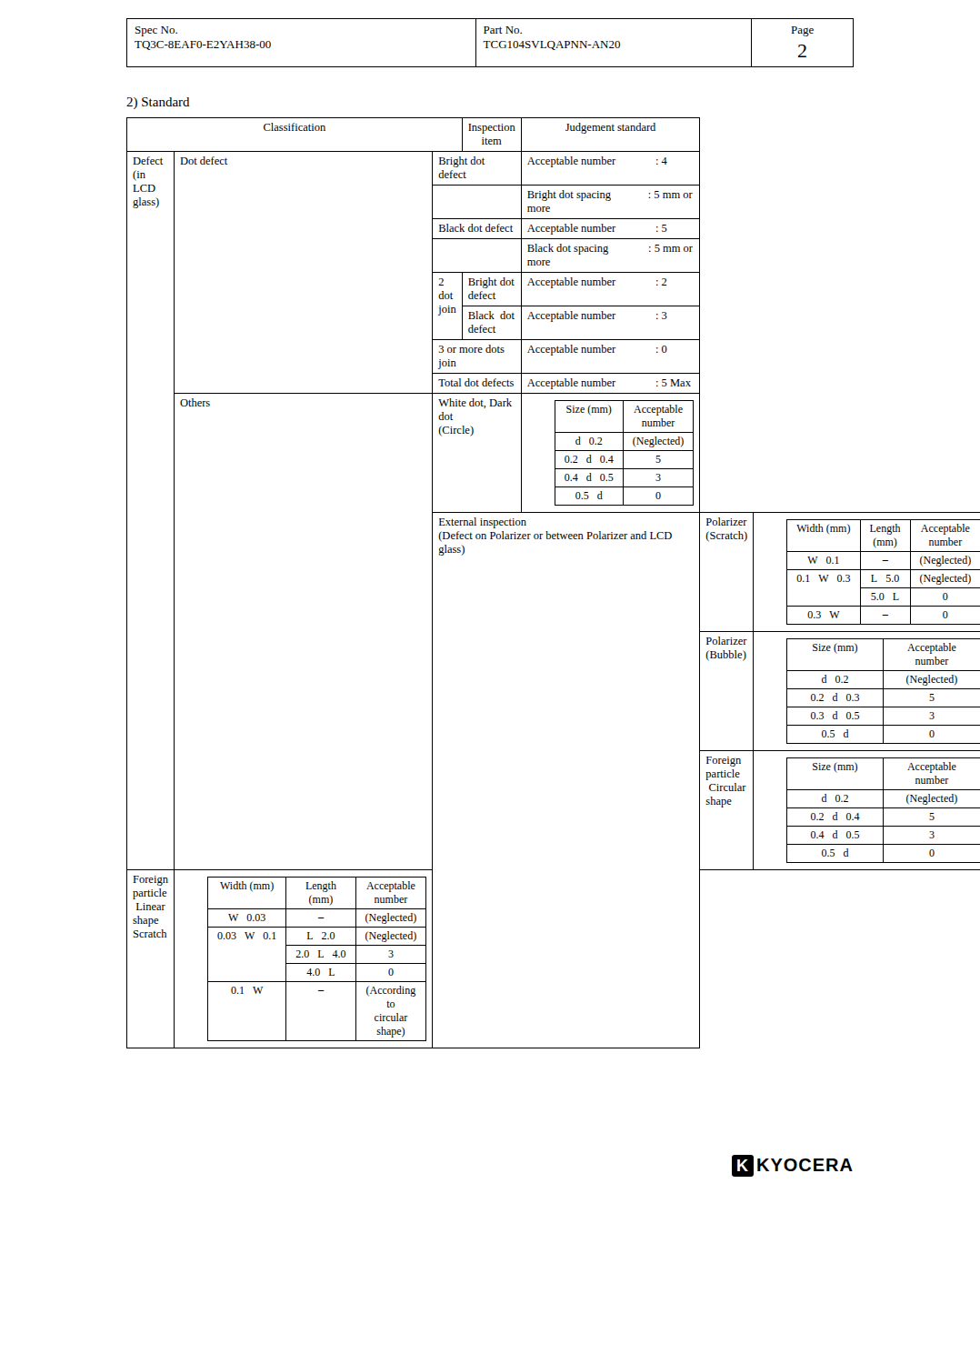| Spec No. TQ3C-8EAF0-E2YAH38-00 | Part No. TCG104SVLQAPNN-AN20 | Page 2 |
2) Standard
| Classification | Inspection item | Judgement standard |
| --- | --- | --- |
| Defect (in LCD glass) | Dot defect | Bright dot defect | Acceptable number : 4 |
| | Bright dot spacing : 5 mm or more |
| Black dot defect | Acceptable number : 5 |
| | Black dot spacing : 5 mm or more |
| 2 dot join | Bright dot defect | Acceptable number : 2 |
| Black dot defect | Acceptable number : 3 |
| 3 or more dots join | Acceptable number : 0 |
| Total dot defects | Acceptable number : 5 Max |
| Others | White dot, Dark dot (Circle) | / Size (mm) / Acceptable number / / --- / --- / / d 0.2 / (Neglected) / / 0.2 d 0.4 / 5 / / 0.4 d 0.5 / 3 / / 0.5 d / 0 / |
| External inspection (Defect on Polarizer or between Polarizer and LCD glass) | Polarizer (Scratch) | / Width (mm) / Length (mm) / Acceptable number / / --- / --- / --- / / W 0.1 / − / (Neglected) / / 0.1 W 0.3 / L 5.0 / (Neglected) / / 5.0 L / 0 / / 0.3 W / − / 0 / |
| Polarizer (Bubble) | / Size (mm) / Acceptable number / / --- / --- / / d 0.2 / (Neglected) / / 0.2 d 0.3 / 5 / / 0.3 d 0.5 / 3 / / 0.5 d / 0 / |
| Foreign particle Circular shape | / Size (mm) / Acceptable number / / --- / --- / / d 0.2 / (Neglected) / / 0.2 d 0.4 / 5 / / 0.4 d 0.5 / 3 / / 0.5 d / 0 / |
| Foreign particle Linear shape Scratch | / Width (mm) / Length (mm) / Acceptable number / / --- / --- / --- / / W 0.03 / − / (Neglected) / / 0.03 W 0.1 / L 2.0 / (Neglected) / / 2.0 L 4.0 / 3 / / 4.0 L / 0 / / 0.1 W / − / (According to circular shape) / |
KKYOCERA